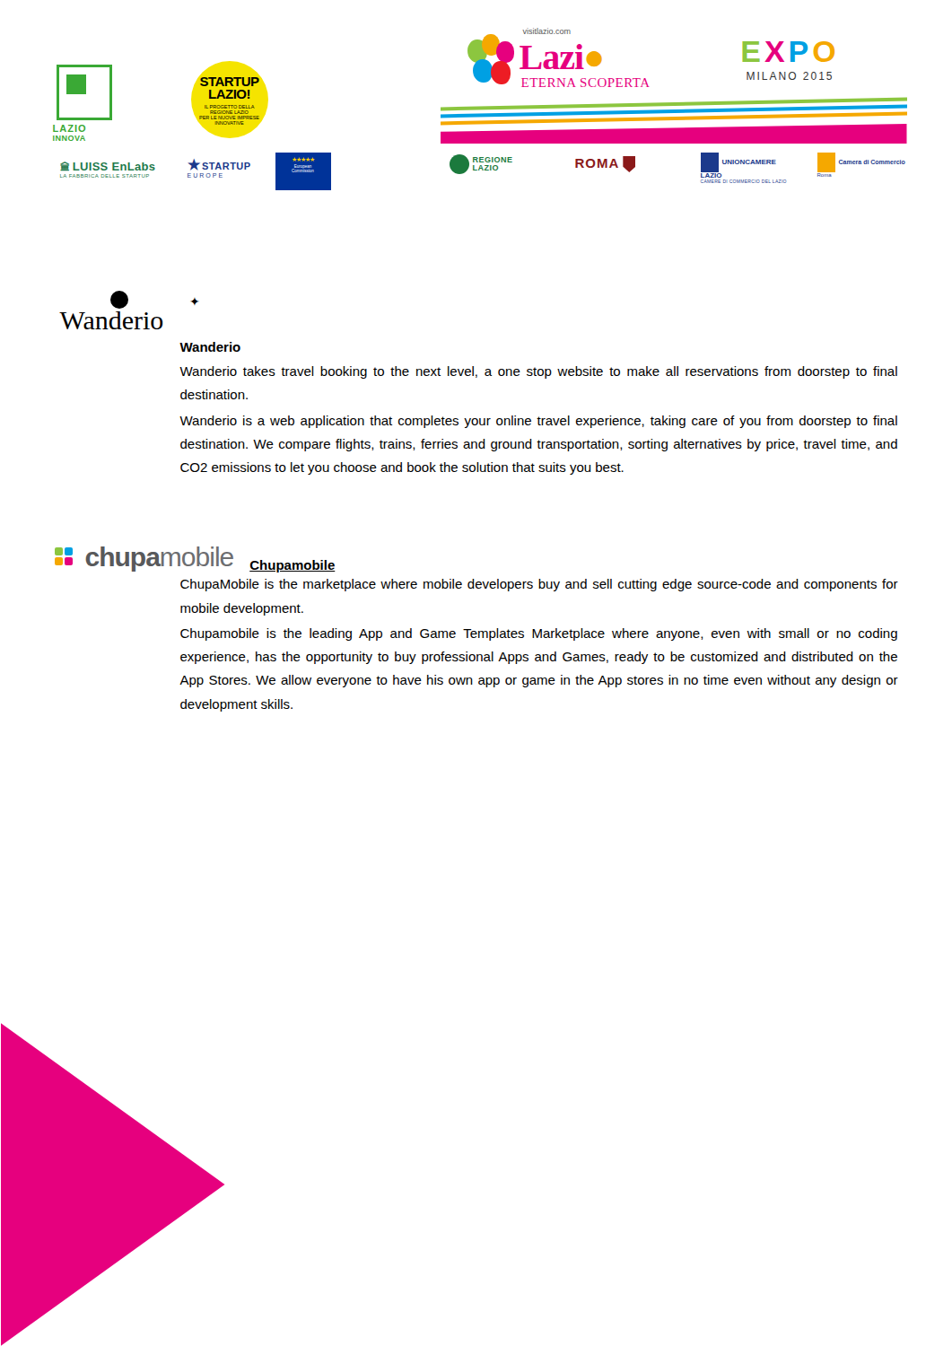LAZIOINNOVA
STARTUP
LAZIO!
IL PROGETTO DELLA REGIONE LAZIO
PER LE NUOVE IMPRESE INNOVATIVE
LUISS EnLabsLA FABBRICA DELLE STARTUP
★STARTUPEUROPE
★★★★★ European
Commission
visitlazio.com
Lazi●
ETERNA SCOPERTA
EXPO
MILANO 2015
REGIONE
LAZIO
ROMA
UNIONCAMERE
LAZIO CAMERE DI COMMERCIO DEL LAZIO
Camera di Commercio Roma
Wanderio ✦
Wanderio
Wanderio takes travel booking to the next level, a one stop website to make all reservations from doorstep to final destination.
Wanderio is a web application that completes your online travel experience, taking care of you from doorstep to final destination. We compare flights, trains, ferries and ground transportation, sorting alternatives by price, travel time, and CO2 emissions to let you choose and book the solution that suits you best.
chupamobile
Chupamobile
ChupaMobile is the marketplace where mobile developers buy and sell cutting edge source-code and components for mobile development.
Chupamobile is the leading App and Game Templates Marketplace where anyone, even with small or no coding experience, has the opportunity to buy professional Apps and Games, ready to be customized and distributed on the App Stores. We allow everyone to have his own app or game in the App stores in no time even without any design or development skills.